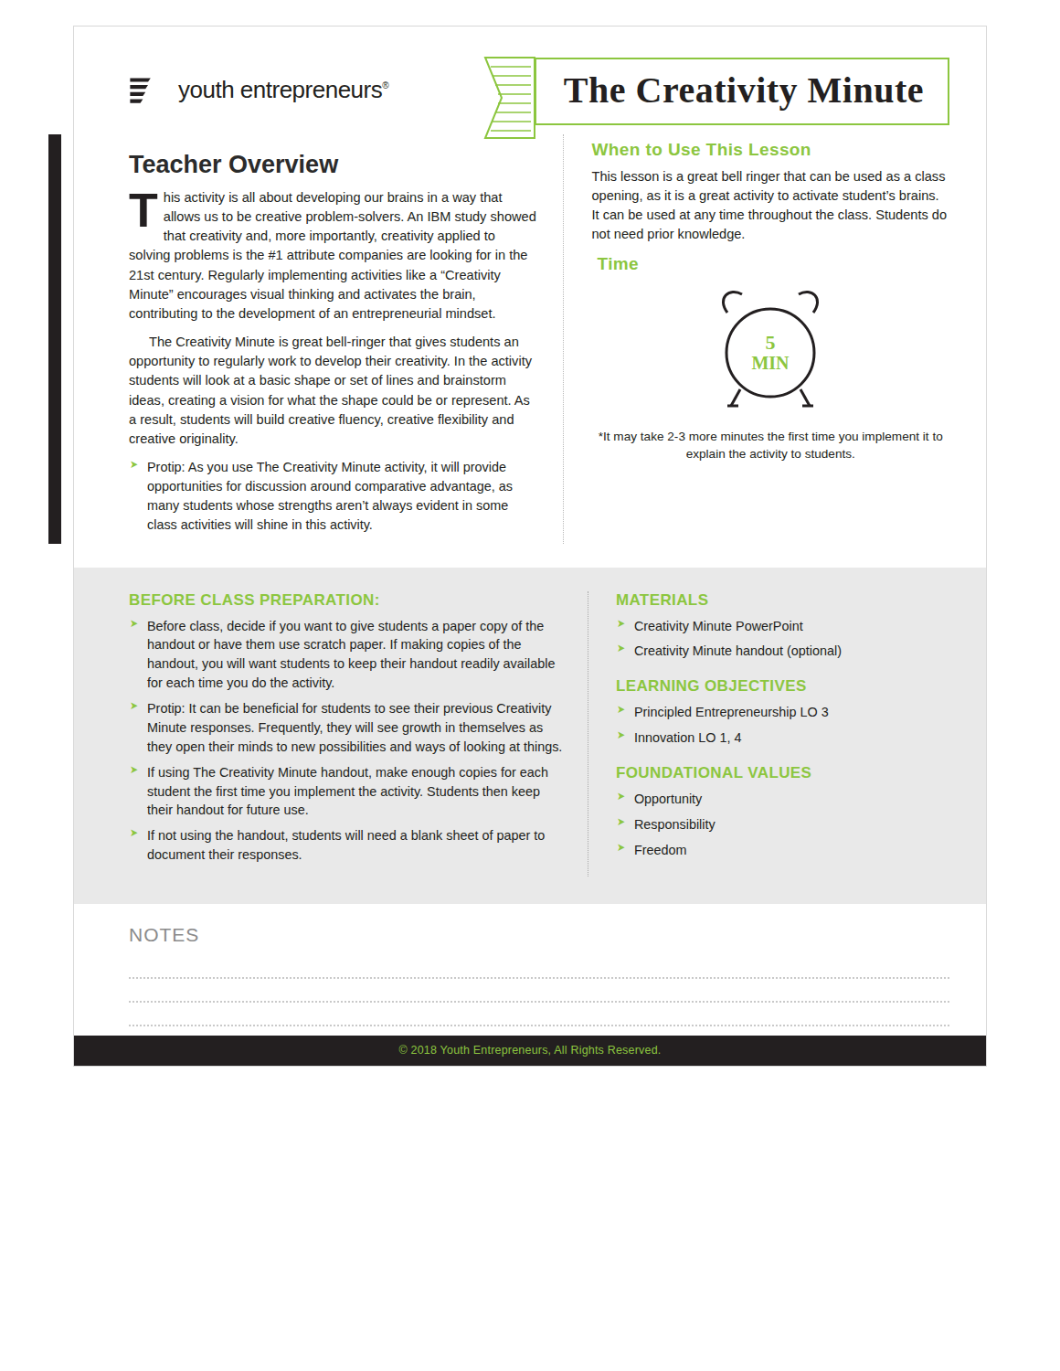youth entrepreneurs®
The Creativity Minute
Teacher Overview
This activity is all about developing our brains in a way that allows us to be creative problem-solvers. An IBM study showed that creativity and, more importantly, creativity applied to solving problems is the #1 attribute companies are looking for in the 21st century. Regularly implementing activities like a “Creativity Minute” encourages visual thinking and activates the brain, contributing to the development of an entrepreneurial mindset.
The Creativity Minute is great bell-ringer that gives students an opportunity to regularly work to develop their creativity. In the activity students will look at a basic shape or set of lines and brainstorm ideas, creating a vision for what the shape could be or represent. As a result, students will build creative fluency, creative flexibility and creative originality.
Protip: As you use The Creativity Minute activity, it will provide opportunities for discussion around comparative advantage, as many students whose strengths aren’t always evident in some class activities will shine in this activity.
When to Use This Lesson
This lesson is a great bell ringer that can be used as a class opening, as it is a great activity to activate student’s brains. It can be used at any time throughout the class. Students do not need prior knowledge.
Time
5 MIN
*It may take 2-3 more minutes the first time you implement it to explain the activity to students.
BEFORE CLASS PREPARATION:
Before class, decide if you want to give students a paper copy of the handout or have them use scratch paper. If making copies of the handout, you will want students to keep their handout readily available for each time you do the activity.
Protip: It can be beneficial for students to see their previous Creativity Minute responses. Frequently, they will see growth in themselves as they open their minds to new possibilities and ways of looking at things.
If using The Creativity Minute handout, make enough copies for each student the first time you implement the activity. Students then keep their handout for future use.
If not using the handout, students will need a blank sheet of paper to document their responses.
MATERIALS
Creativity Minute PowerPoint
Creativity Minute handout (optional)
LEARNING OBJECTIVES
Principled Entrepreneurship LO 3
Innovation LO 1, 4
FOUNDATIONAL VALUES
Opportunity
Responsibility
Freedom
NOTES
© 2018 Youth Entrepreneurs, All Rights Reserved.